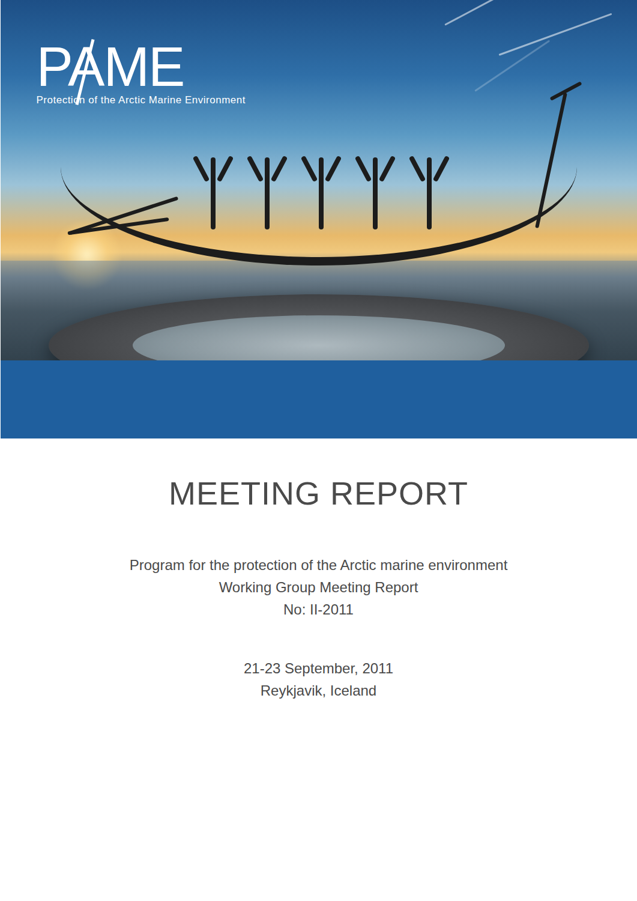PAME
Protection of the Arctic Marine Environment
MEETING REPORT
Program for the protection of the Arctic marine environment Working Group Meeting Report No: II-2011
21-23 September, 2011 Reykjavik, Iceland